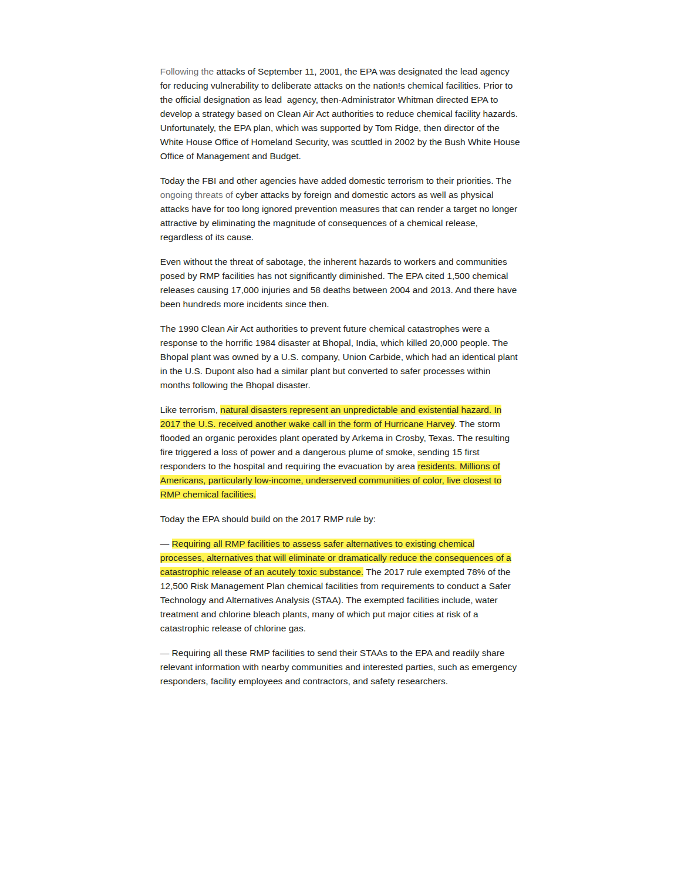Following the attacks of September 11, 2001, the EPA was designated the lead agency for reducing vulnerability to deliberate attacks on the nation!s chemical facilities. Prior to the official designation as lead agency, then-Administrator Whitman directed EPA to develop a strategy based on Clean Air Act authorities to reduce chemical facility hazards. Unfortunately, the EPA plan, which was supported by Tom Ridge, then director of the White House Office of Homeland Security, was scuttled in 2002 by the Bush White House Office of Management and Budget.
Today the FBI and other agencies have added domestic terrorism to their priorities. The ongoing threats of cyber attacks by foreign and domestic actors as well as physical attacks have for too long ignored prevention measures that can render a target no longer attractive by eliminating the magnitude of consequences of a chemical release, regardless of its cause.
Even without the threat of sabotage, the inherent hazards to workers and communities posed by RMP facilities has not significantly diminished. The EPA cited 1,500 chemical releases causing 17,000 injuries and 58 deaths between 2004 and 2013. And there have been hundreds more incidents since then.
The 1990 Clean Air Act authorities to prevent future chemical catastrophes were a response to the horrific 1984 disaster at Bhopal, India, which killed 20,000 people. The Bhopal plant was owned by a U.S. company, Union Carbide, which had an identical plant in the U.S. Dupont also had a similar plant but converted to safer processes within months following the Bhopal disaster.
Like terrorism, natural disasters represent an unpredictable and existential hazard. In 2017 the U.S. received another wake call in the form of Hurricane Harvey. The storm flooded an organic peroxides plant operated by Arkema in Crosby, Texas. The resulting fire triggered a loss of power and a dangerous plume of smoke, sending 15 first responders to the hospital and requiring the evacuation by area residents. Millions of Americans, particularly low-income, underserved communities of color, live closest to RMP chemical facilities.
Today the EPA should build on the 2017 RMP rule by:
— Requiring all RMP facilities to assess safer alternatives to existing chemical processes, alternatives that will eliminate or dramatically reduce the consequences of a catastrophic release of an acutely toxic substance. The 2017 rule exempted 78% of the 12,500 Risk Management Plan chemical facilities from requirements to conduct a Safer Technology and Alternatives Analysis (STAA). The exempted facilities include, water treatment and chlorine bleach plants, many of which put major cities at risk of a catastrophic release of chlorine gas.
— Requiring all these RMP facilities to send their STAAs to the EPA and readily share relevant information with nearby communities and interested parties, such as emergency responders, facility employees and contractors, and safety researchers.